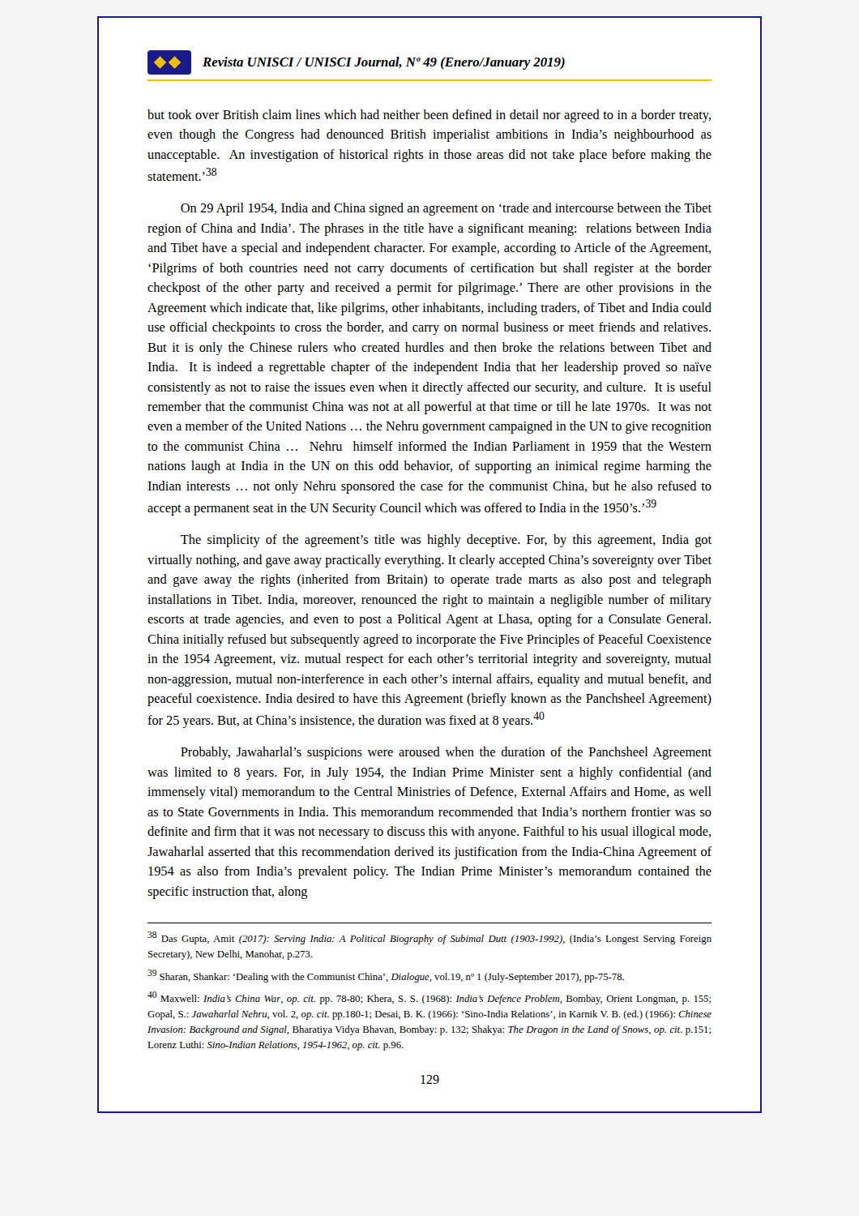Revista UNISCI / UNISCI Journal, Nº 49 (Enero/January 2019)
but took over British claim lines which had neither been defined in detail nor agreed to in a border treaty, even though the Congress had denounced British imperialist ambitions in India’s neighbourhood as unacceptable. An investigation of historical rights in those areas did not take place before making the statement.’38
On 29 April 1954, India and China signed an agreement on ‘trade and intercourse between the Tibet region of China and India’. The phrases in the title have a significant meaning: relations between India and Tibet have a special and independent character. For example, according to Article of the Agreement, ‘Pilgrims of both countries need not carry documents of certification but shall register at the border checkpost of the other party and received a permit for pilgrimage.’ There are other provisions in the Agreement which indicate that, like pilgrims, other inhabitants, including traders, of Tibet and India could use official checkpoints to cross the border, and carry on normal business or meet friends and relatives. But it is only the Chinese rulers who created hurdles and then broke the relations between Tibet and India. It is indeed a regrettable chapter of the independent India that her leadership proved so naïve consistently as not to raise the issues even when it directly affected our security, and culture. It is useful remember that the communist China was not at all powerful at that time or till he late 1970s. It was not even a member of the United Nations … the Nehru government campaigned in the UN to give recognition to the communist China … Nehru himself informed the Indian Parliament in 1959 that the Western nations laugh at India in the UN on this odd behavior, of supporting an inimical regime harming the Indian interests … not only Nehru sponsored the case for the communist China, but he also refused to accept a permanent seat in the UN Security Council which was offered to India in the 1950’s.’39
The simplicity of the agreement’s title was highly deceptive. For, by this agreement, India got virtually nothing, and gave away practically everything. It clearly accepted China’s sovereignty over Tibet and gave away the rights (inherited from Britain) to operate trade marts as also post and telegraph installations in Tibet. India, moreover, renounced the right to maintain a negligible number of military escorts at trade agencies, and even to post a Political Agent at Lhasa, opting for a Consulate General. China initially refused but subsequently agreed to incorporate the Five Principles of Peaceful Coexistence in the 1954 Agreement, viz. mutual respect for each other’s territorial integrity and sovereignty, mutual non-aggression, mutual non-interference in each other’s internal affairs, equality and mutual benefit, and peaceful coexistence. India desired to have this Agreement (briefly known as the Panchsheel Agreement) for 25 years. But, at China’s insistence, the duration was fixed at 8 years.40
Probably, Jawaharlal’s suspicions were aroused when the duration of the Panchsheel Agreement was limited to 8 years. For, in July 1954, the Indian Prime Minister sent a highly confidential (and immensely vital) memorandum to the Central Ministries of Defence, External Affairs and Home, as well as to State Governments in India. This memorandum recommended that India’s northern frontier was so definite and firm that it was not necessary to discuss this with anyone. Faithful to his usual illogical mode, Jawaharlal asserted that this recommendation derived its justification from the India-China Agreement of 1954 as also from India’s prevalent policy. The Indian Prime Minister’s memorandum contained the specific instruction that, along
38 Das Gupta, Amit (2017): Serving India: A Political Biography of Subimal Dutt (1903-1992), (India’s Longest Serving Foreign Secretary), New Delhi, Manohar, p.273.
39 Sharan, Shankar: ‘Dealing with the Communist China’, Dialogue, vol.19, nº 1 (July-September 2017), pp-75-78.
40 Maxwell: India’s China War, op. cit. pp. 78-80; Khera, S. S. (1968): India’s Defence Problem, Bombay, Orient Longman, p. 155; Gopal, S.: Jawaharlal Nehru, vol. 2, op. cit. pp.180-1; Desai, B. K. (1966): ‘Sino-India Relations’, in Karnik V. B. (ed.) (1966): Chinese Invasion: Background and Signal, Bharatiya Vidya Bhavan, Bombay: p. 132; Shakya: The Dragon in the Land of Snows, op. cit. p.151; Lorenz Luthi: Sino-Indian Relations, 1954-1962, op. cit. p.96.
129